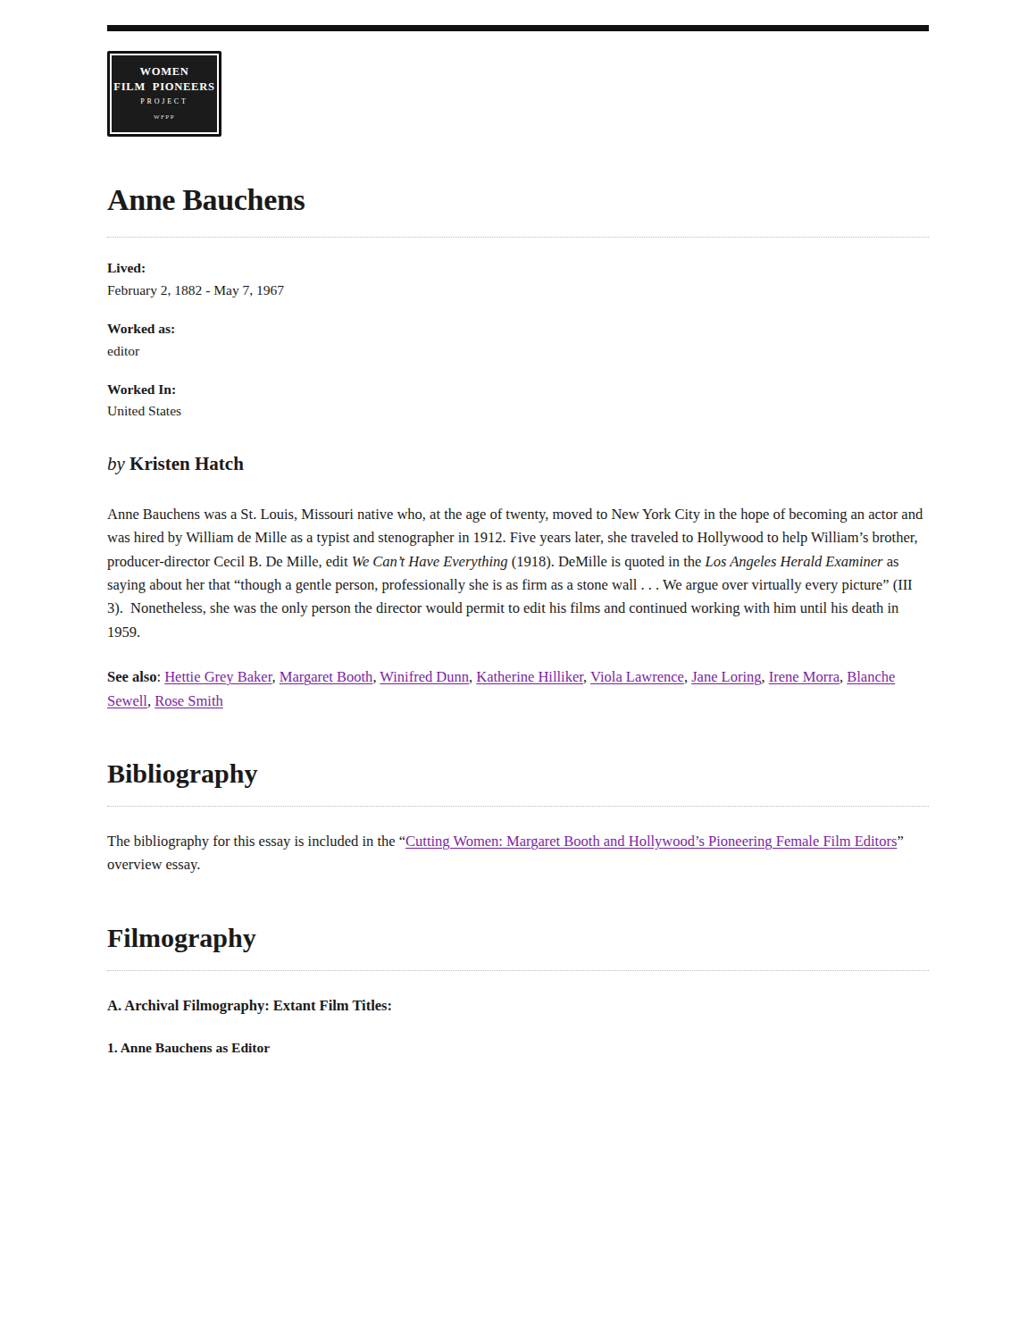Women Film Pioneers Project WFPP
Anne Bauchens
Lived:
February 2, 1882 - May 7, 1967
Worked as:
editor
Worked In:
United States
by Kristen Hatch
Anne Bauchens was a St. Louis, Missouri native who, at the age of twenty, moved to New York City in the hope of becoming an actor and was hired by William de Mille as a typist and stenographer in 1912. Five years later, she traveled to Hollywood to help William’s brother, producer-director Cecil B. De Mille, edit We Can’t Have Everything (1918). DeMille is quoted in the Los Angeles Herald Examiner as saying about her that “though a gentle person, professionally she is as firm as a stone wall . . . We argue over virtually every picture” (III 3). Nonetheless, she was the only person the director would permit to edit his films and continued working with him until his death in 1959.
See also: Hettie Grey Baker, Margaret Booth, Winifred Dunn, Katherine Hilliker, Viola Lawrence, Jane Loring, Irene Morra, Blanche Sewell, Rose Smith
Bibliography
The bibliography for this essay is included in the “Cutting Women: Margaret Booth and Hollywood’s Pioneering Female Film Editors” overview essay.
Filmography
A. Archival Filmography: Extant Film Titles:
1. Anne Bauchens as Editor